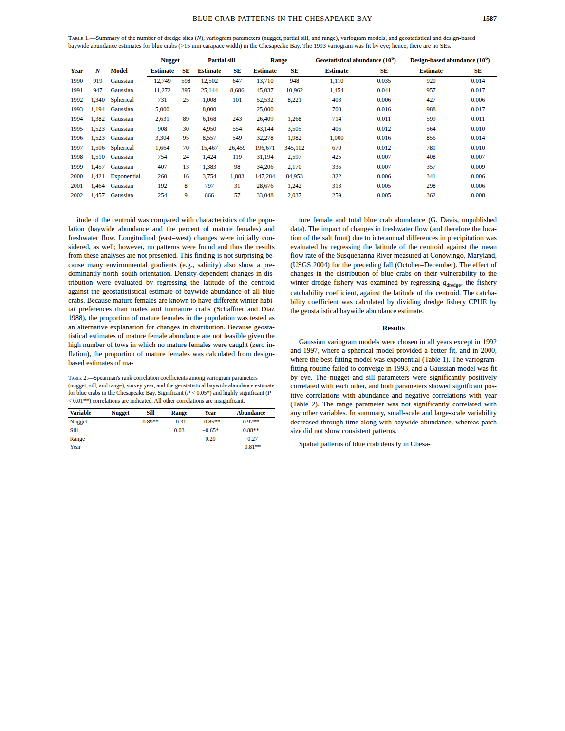BLUE CRAB PATTERNS IN THE CHESAPEAKE BAY 1587
Table 1. —Summary of the number of dredge sites ( N ), variogram parameters (nugget, partial sill, and range), variogram models, and geostatistical and design-based baywide abundance estimates for blue crabs (>15 mm carapace width) in the Chesapeake Bay. The 1993 variogram was fit by eye; hence, there are no SEs.
| Year | N | Model | Nugget | Partial sill | Range | Geostatistical abundance (10 6 ) | Design-based abundance (10 6 ) |
| --- | --- | --- | --- | --- | --- | --- | --- |
| Estimate | SE | Estimate | SE | Estimate | SE | Estimate | SE | Estimate | SE |
| 1990 | 919 | Gaussian | 12,749 | 598 | 12,502 | 647 | 13,710 | 948 | 1,110 | 0.035 | 920 | 0.014 |
| 1991 | 947 | Gaussian | 11,272 | 395 | 25,144 | 8,686 | 45,037 | 10,962 | 1,454 | 0.041 | 957 | 0.017 |
| 1992 | 1,340 | Spherical | 731 | 25 | 1,008 | 101 | 52,532 | 8,221 | 403 | 0.006 | 427 | 0.006 |
| 1993 | 1,194 | Gaussian | 5,000 | | 8,000 | | 25,000 | | 708 | 0.016 | 988 | 0.017 |
| 1994 | 1,382 | Gaussian | 2,631 | 89 | 6,168 | 243 | 26,409 | 1,268 | 714 | 0.011 | 599 | 0.011 |
| 1995 | 1,523 | Gaussian | 908 | 30 | 4,950 | 554 | 43,144 | 3,505 | 406 | 0.012 | 564 | 0.010 |
| 1996 | 1,523 | Gaussian | 3,304 | 95 | 8,557 | 549 | 32,278 | 1,982 | 1,000 | 0.016 | 856 | 0.014 |
| 1997 | 1,506 | Spherical | 1,664 | 70 | 15,467 | 26,459 | 196,671 | 345,102 | 670 | 0.012 | 781 | 0.010 |
| 1998 | 1,510 | Gaussian | 754 | 24 | 1,424 | 119 | 31,194 | 2,597 | 425 | 0.007 | 408 | 0.007 |
| 1999 | 1,457 | Gaussian | 407 | 13 | 1,383 | 98 | 34,206 | 2,170 | 335 | 0.007 | 357 | 0.009 |
| 2000 | 1,421 | Exponential | 260 | 16 | 3,754 | 1,883 | 147,284 | 84,953 | 322 | 0.006 | 341 | 0.006 |
| 2001 | 1,464 | Gaussian | 192 | 8 | 797 | 31 | 28,676 | 1,242 | 313 | 0.005 | 298 | 0.006 |
| 2002 | 1,457 | Gaussian | 254 | 9 | 866 | 57 | 33,048 | 2,037 | 259 | 0.005 | 362 | 0.008 |
itude of the centroid was compared with characteristics of the population (baywide abundance and the percent of mature females) and freshwater flow. Longitudinal (east–west) changes were initially considered, as well; however, no patterns were found and thus the results from these analyses are not presented. This finding is not surprising because many environmental gradients (e.g., salinity) also show a predominantly north–south orientation. Density-dependent changes in distribution were evaluated by regressing the latitude of the centroid against the geostatististical estimate of baywide abundance of all blue crabs. Because mature females are known to have different winter habitat preferences than males and immature crabs (Schaffner and Diaz 1988), the proportion of mature females in the population was tested as an alternative explanation for changes in distribution. Because geostatistical estimates of mature female abundance are not feasible given the high number of tows in which no mature females were caught (zero inflation), the proportion of mature females was calculated from design-based estimates of ma-
Table 2. —Spearman's rank correlation coefficients among variogram parameters (nugget, sill, and range), survey year, and the geostatistical baywide abundance estimate for blue crabs in the Chesapeake Bay. Significant ( P < 0.05*) and highly significant ( P < 0.01**) correlations are indicated. All other correlations are insignificant.
| Variable | Nugget | Sill | Range | Year | Abundance |
| --- | --- | --- | --- | --- | --- |
| Nugget | | 0.89** | −0.31 | −0.85** | 0.97** |
| Sill | | | 0.03 | −0.65* | 0.88** |
| Range | | | | 0.20 | −0.27 |
| Year | | | | | −0.81** |
ture female and total blue crab abundance (G. Davis, unpublished data). The impact of changes in freshwater flow (and therefore the location of the salt front) due to interannual differences in precipitation was evaluated by regressing the latitude of the centroid against the mean flow rate of the Susquehanna River measured at Conowingo, Maryland, (USGS 2004) for the preceding fall (October–December). The effect of changes in the distribution of blue crabs on their vulnerability to the winter dredge fishery was examined by regressing qdredge, the fishery catchability coefficient, against the latitude of the centroid. The catchability coefficient was calculated by dividing dredge fishery CPUE by the geostatistical baywide abundance estimate.
Results
Gaussian variogram models were chosen in all years except in 1992 and 1997, where a spherical model provided a better fit, and in 2000, where the best-fitting model was exponential (Table 1). The variogram-fitting routine failed to converge in 1993, and a Gaussian model was fit by eye. The nugget and sill parameters were significantly positively correlated with each other, and both parameters showed significant positive correlations with abundance and negative correlations with year (Table 2). The range parameter was not significantly correlated with any other variables. In summary, small-scale and large-scale variability decreased through time along with baywide abundance, whereas patch size did not show consistent patterns.
Spatial patterns of blue crab density in Chesa-